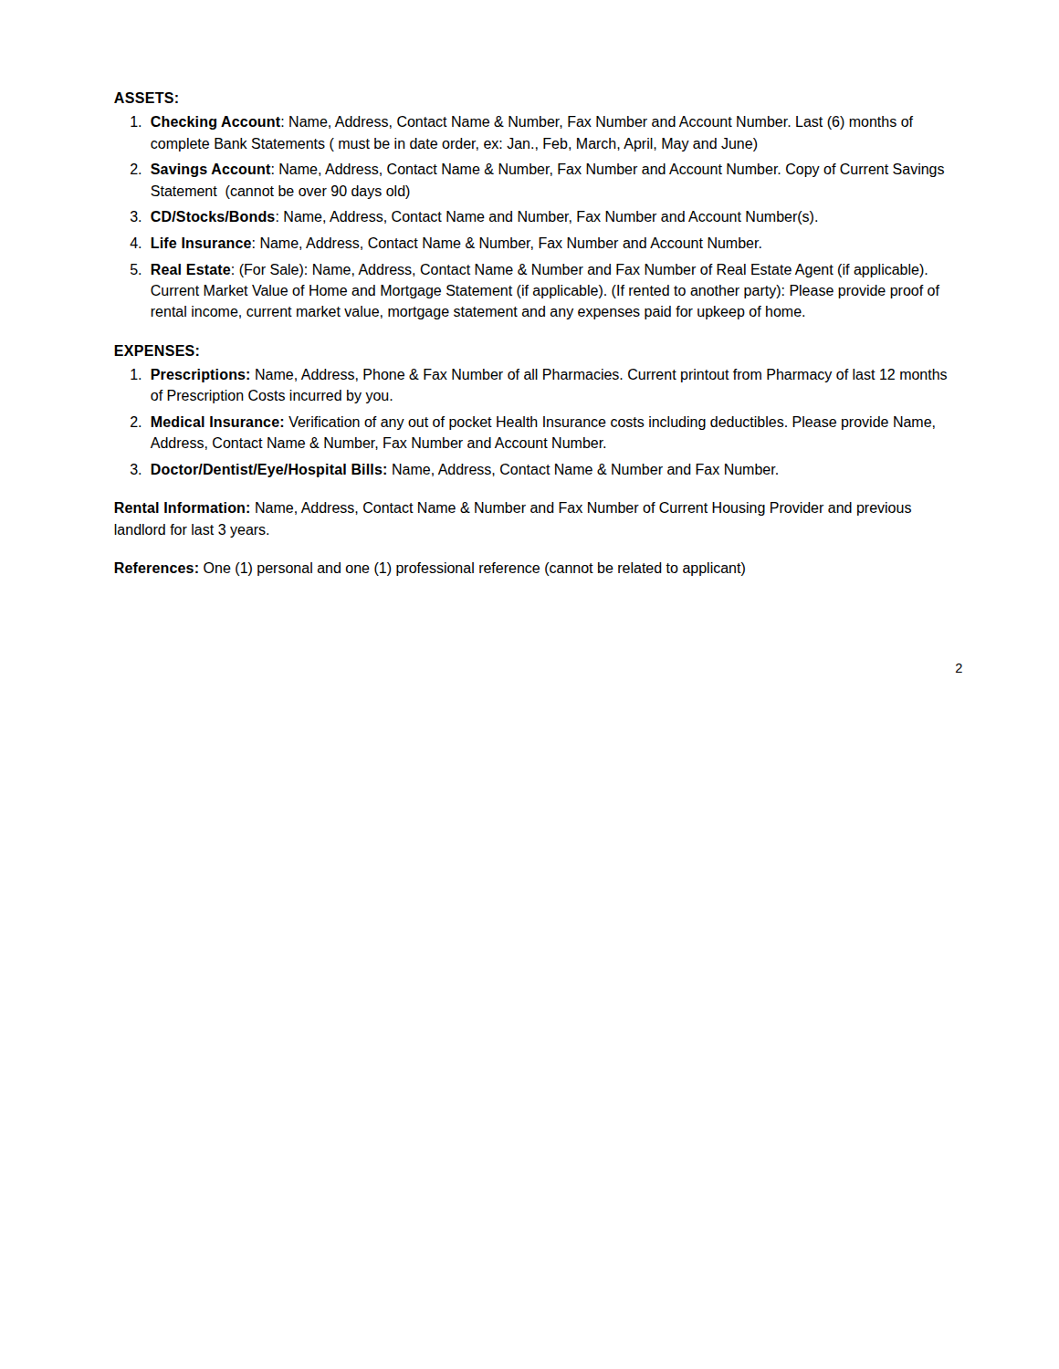ASSETS:
Checking Account: Name, Address, Contact Name & Number, Fax Number and Account Number. Last (6) months of complete Bank Statements ( must be in date order, ex: Jan., Feb, March, April, May and June)
Savings Account: Name, Address, Contact Name & Number, Fax Number and Account Number. Copy of Current Savings Statement (cannot be over 90 days old)
CD/Stocks/Bonds: Name, Address, Contact Name and Number, Fax Number and Account Number(s).
Life Insurance: Name, Address, Contact Name & Number, Fax Number and Account Number.
Real Estate: (For Sale): Name, Address, Contact Name & Number and Fax Number of Real Estate Agent (if applicable). Current Market Value of Home and Mortgage Statement (if applicable). (If rented to another party): Please provide proof of rental income, current market value, mortgage statement and any expenses paid for upkeep of home.
EXPENSES:
Prescriptions: Name, Address, Phone & Fax Number of all Pharmacies. Current printout from Pharmacy of last 12 months of Prescription Costs incurred by you.
Medical Insurance: Verification of any out of pocket Health Insurance costs including deductibles. Please provide Name, Address, Contact Name & Number, Fax Number and Account Number.
Doctor/Dentist/Eye/Hospital Bills: Name, Address, Contact Name & Number and Fax Number.
Rental Information: Name, Address, Contact Name & Number and Fax Number of Current Housing Provider and previous landlord for last 3 years.
References: One (1) personal and one (1) professional reference (cannot be related to applicant)
2